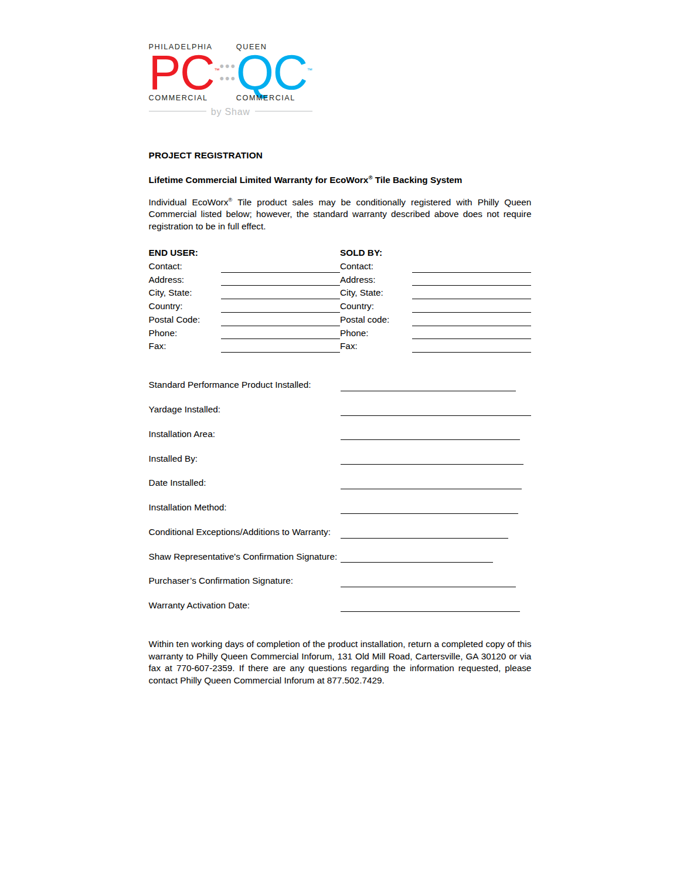| PHILADELPHIA PC ™ COMMERCIAL | ••• ••• | QUEEN QC ™ COMMERCIAL |
| by Shaw |
PROJECT REGISTRATION
Lifetime Commercial Limited Warranty for EcoWorx® Tile Backing System
Individual EcoWorx® Tile product sales may be conditionally registered with Philly Queen Commercial listed below; however, the standard warranty described above does not require registration to be in full effect.
| END USER: / Contact: / / / Address: / / / City, State: / / / Country: / / / Postal Code: / / / Phone: / / / Fax: / / | SOLD BY: / Contact: / / / Address: / / / City, State: / / / Country: / / / Postal code: / / / Phone: / / / Fax: / / |
| Standard Performance Product Installed: | |
| Yardage Installed: | |
| Installation Area: | |
| Installed By: | |
| Date Installed: | |
| Installation Method: | |
| Conditional Exceptions/Additions to Warranty: | |
| Shaw Representative's Confirmation Signature: | |
| Purchaser’s Confirmation Signature: | |
| Warranty Activation Date: | |
Within ten working days of completion of the product installation, return a completed copy of this warranty to Philly Queen Commercial Inforum, 131 Old Mill Road, Cartersville, GA 30120 or via fax at 770-607-2359. If there are any questions regarding the information requested, please contact Philly Queen Commercial Inforum at 877.502.7429.